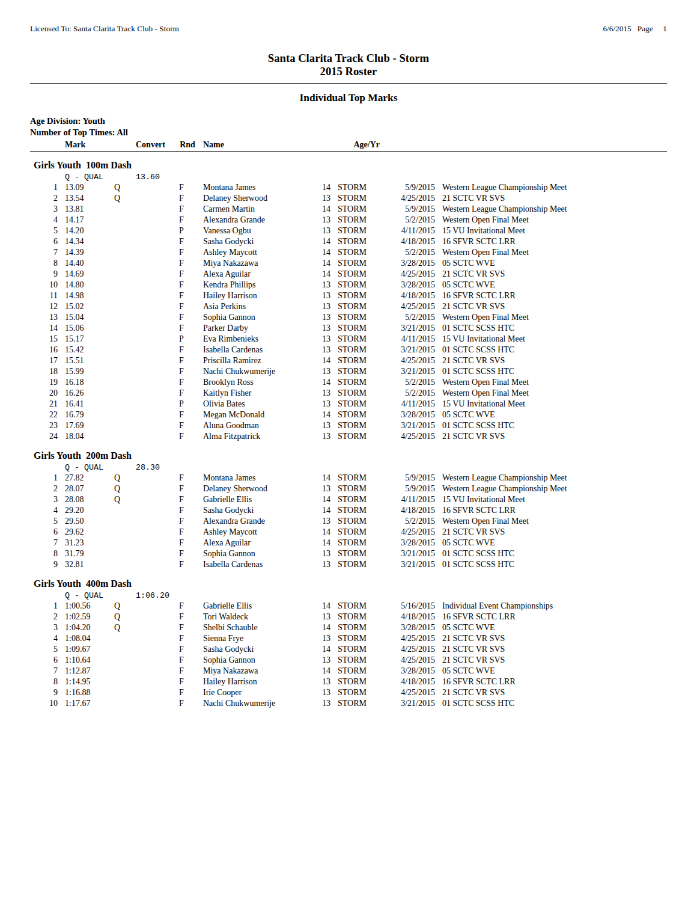Licensed To: Santa Clarita Track Club - Storm
6/6/2015 Page 1
Santa Clarita Track Club - Storm
2015 Roster
Individual Top Marks
Age Division: Youth
Number of Top Times: All
| | Mark | | Convert | Rnd | Name | Age/Yr | | |
| --- | --- | --- | --- | --- | --- | --- | --- | --- |
| Girls Youth 100m Dash |
| | Q - QUAL | | 13.60 | | | | | |
| 1 | 13.09 | Q | | F | Montana James | 14 | STORM | 5/9/2015 | Western League Championship Meet |
| 2 | 13.54 | Q | | F | Delaney Sherwood | 13 | STORM | 4/25/2015 | 21 SCTC VR SVS |
| 3 | 13.81 | | | F | Carmen Martin | 14 | STORM | 5/9/2015 | Western League Championship Meet |
| 4 | 14.17 | | | F | Alexandra Grande | 13 | STORM | 5/2/2015 | Western Open Final Meet |
| 5 | 14.20 | | | P | Vanessa Ogbu | 13 | STORM | 4/11/2015 | 15 VU Invitational Meet |
| 6 | 14.34 | | | F | Sasha Godycki | 14 | STORM | 4/18/2015 | 16 SFVR SCTC LRR |
| 7 | 14.39 | | | F | Ashley Maycott | 14 | STORM | 5/2/2015 | Western Open Final Meet |
| 8 | 14.40 | | | F | Miya Nakazawa | 14 | STORM | 3/28/2015 | 05 SCTC WVE |
| 9 | 14.69 | | | F | Alexa Aguilar | 14 | STORM | 4/25/2015 | 21 SCTC VR SVS |
| 10 | 14.80 | | | F | Kendra Phillips | 13 | STORM | 3/28/2015 | 05 SCTC WVE |
| 11 | 14.98 | | | F | Hailey Harrison | 13 | STORM | 4/18/2015 | 16 SFVR SCTC LRR |
| 12 | 15.02 | | | F | Asia Perkins | 13 | STORM | 4/25/2015 | 21 SCTC VR SVS |
| 13 | 15.04 | | | F | Sophia Gannon | 13 | STORM | 5/2/2015 | Western Open Final Meet |
| 14 | 15.06 | | | F | Parker Darby | 13 | STORM | 3/21/2015 | 01 SCTC SCSS HTC |
| 15 | 15.17 | | | P | Eva Rimbenieks | 13 | STORM | 4/11/2015 | 15 VU Invitational Meet |
| 16 | 15.42 | | | F | Isabella Cardenas | 13 | STORM | 3/21/2015 | 01 SCTC SCSS HTC |
| 17 | 15.51 | | | F | Priscilla Ramirez | 14 | STORM | 4/25/2015 | 21 SCTC VR SVS |
| 18 | 15.99 | | | F | Nachi Chukwumerije | 13 | STORM | 3/21/2015 | 01 SCTC SCSS HTC |
| 19 | 16.18 | | | F | Brooklyn Ross | 14 | STORM | 5/2/2015 | Western Open Final Meet |
| 20 | 16.26 | | | F | Kaitlyn Fisher | 13 | STORM | 5/2/2015 | Western Open Final Meet |
| 21 | 16.41 | | | P | Olivia Bates | 13 | STORM | 4/11/2015 | 15 VU Invitational Meet |
| 22 | 16.79 | | | F | Megan McDonald | 14 | STORM | 3/28/2015 | 05 SCTC WVE |
| 23 | 17.69 | | | F | Aluna Goodman | 13 | STORM | 3/21/2015 | 01 SCTC SCSS HTC |
| 24 | 18.04 | | | F | Alma Fitzpatrick | 13 | STORM | 4/25/2015 | 21 SCTC VR SVS |
| Girls Youth 200m Dash |
| | Q - QUAL | | 28.30 | | | | | |
| 1 | 27.82 | Q | | F | Montana James | 14 | STORM | 5/9/2015 | Western League Championship Meet |
| 2 | 28.07 | Q | | F | Delaney Sherwood | 13 | STORM | 5/9/2015 | Western League Championship Meet |
| 3 | 28.08 | Q | | F | Gabrielle Ellis | 14 | STORM | 4/11/2015 | 15 VU Invitational Meet |
| 4 | 29.20 | | | F | Sasha Godycki | 14 | STORM | 4/18/2015 | 16 SFVR SCTC LRR |
| 5 | 29.50 | | | F | Alexandra Grande | 13 | STORM | 5/2/2015 | Western Open Final Meet |
| 6 | 29.62 | | | F | Ashley Maycott | 14 | STORM | 4/25/2015 | 21 SCTC VR SVS |
| 7 | 31.23 | | | F | Alexa Aguilar | 14 | STORM | 3/28/2015 | 05 SCTC WVE |
| 8 | 31.79 | | | F | Sophia Gannon | 13 | STORM | 3/21/2015 | 01 SCTC SCSS HTC |
| 9 | 32.81 | | | F | Isabella Cardenas | 13 | STORM | 3/21/2015 | 01 SCTC SCSS HTC |
| Girls Youth 400m Dash |
| | Q - QUAL | | 1:06.20 | | | | | |
| 1 | 1:00.56 | Q | | F | Gabrielle Ellis | 14 | STORM | 5/16/2015 | Individual Event Championships |
| 2 | 1:02.59 | Q | | F | Tori Waldeck | 13 | STORM | 4/18/2015 | 16 SFVR SCTC LRR |
| 3 | 1:04.20 | Q | | F | Shelbi Schauble | 14 | STORM | 3/28/2015 | 05 SCTC WVE |
| 4 | 1:08.04 | | | F | Sienna Frye | 13 | STORM | 4/25/2015 | 21 SCTC VR SVS |
| 5 | 1:09.67 | | | F | Sasha Godycki | 14 | STORM | 4/25/2015 | 21 SCTC VR SVS |
| 6 | 1:10.64 | | | F | Sophia Gannon | 13 | STORM | 4/25/2015 | 21 SCTC VR SVS |
| 7 | 1:12.87 | | | F | Miya Nakazawa | 14 | STORM | 3/28/2015 | 05 SCTC WVE |
| 8 | 1:14.95 | | | F | Hailey Harrison | 13 | STORM | 4/18/2015 | 16 SFVR SCTC LRR |
| 9 | 1:16.88 | | | F | Irie Cooper | 13 | STORM | 4/25/2015 | 21 SCTC VR SVS |
| 10 | 1:17.67 | | | F | Nachi Chukwumerije | 13 | STORM | 3/21/2015 | 01 SCTC SCSS HTC |